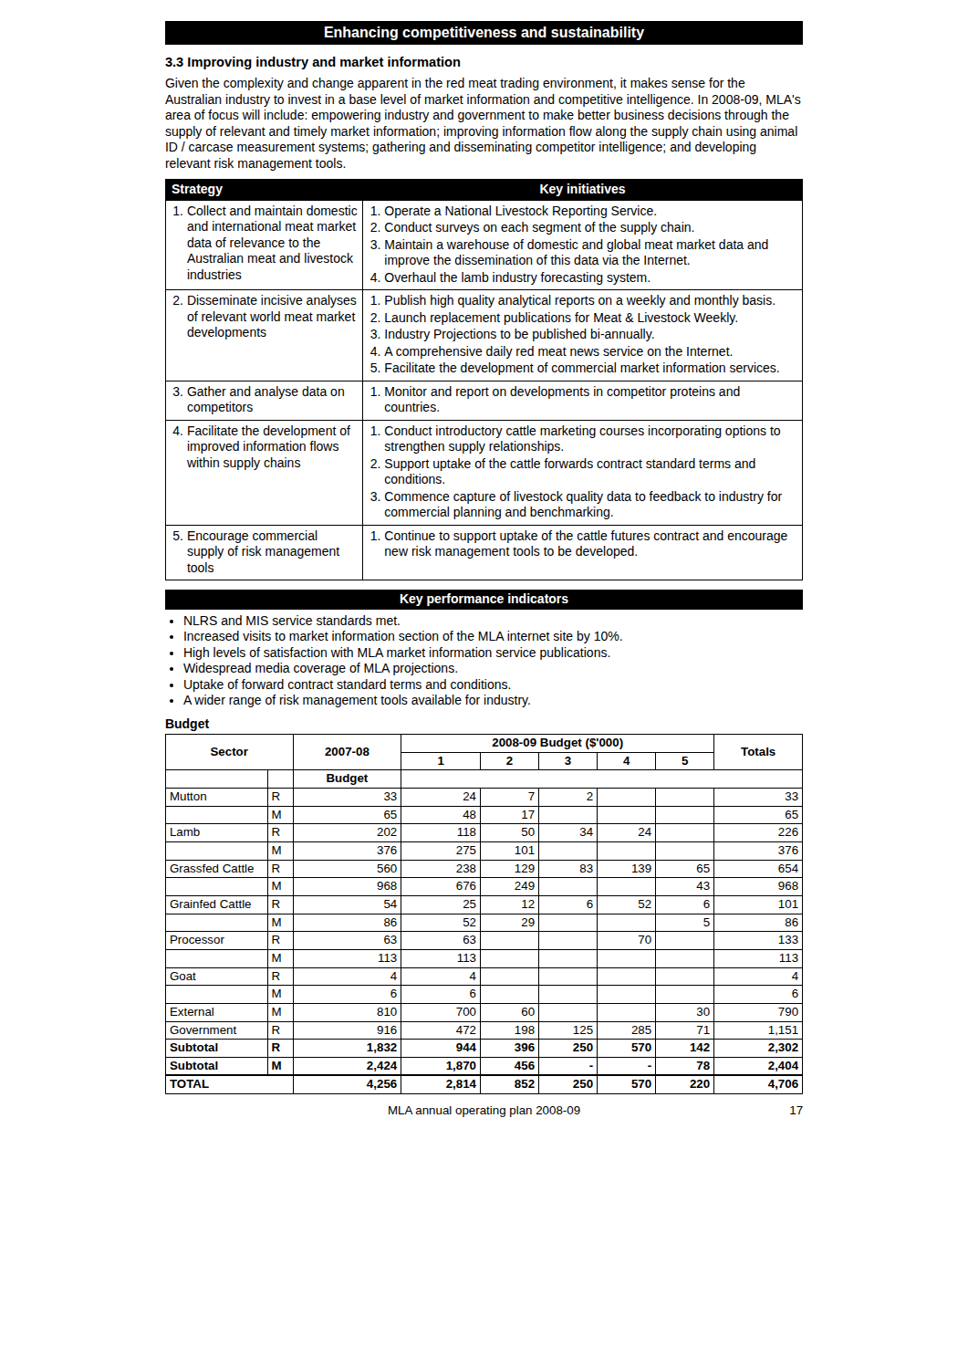Enhancing competitiveness and sustainability
3.3 Improving industry and market information
Given the complexity and change apparent in the red meat trading environment, it makes sense for the Australian industry to invest in a base level of market information and competitive intelligence. In 2008-09, MLA's area of focus will include: empowering industry and government to make better business decisions through the supply of relevant and timely market information; improving information flow along the supply chain using animal ID / carcase measurement systems; gathering and disseminating competitor intelligence; and developing relevant risk management tools.
| Strategy | Key initiatives |
| --- | --- |
| Collect and maintain domestic and international meat market data of relevance to the Australian meat and livestock industries | Operate a National Livestock Reporting Service. Conduct surveys on each segment of the supply chain. Maintain a warehouse of domestic and global meat market data and improve the dissemination of this data via the Internet. Overhaul the lamb industry forecasting system. |
| Disseminate incisive analyses of relevant world meat market developments | Publish high quality analytical reports on a weekly and monthly basis. Launch replacement publications for Meat & Livestock Weekly. Industry Projections to be published bi-annually. A comprehensive daily red meat news service on the Internet. Facilitate the development of commercial market information services. |
| Gather and analyse data on competitors | Monitor and report on developments in competitor proteins and countries. |
| Facilitate the development of improved information flows within supply chains | Conduct introductory cattle marketing courses incorporating options to strengthen supply relationships. Support uptake of the cattle forwards contract standard terms and conditions. Commence capture of livestock quality data to feedback to industry for commercial planning and benchmarking. |
| Encourage commercial supply of risk management tools | Continue to support uptake of the cattle futures contract and encourage new risk management tools to be developed. |
Key performance indicators
NLRS and MIS service standards met.
Increased visits to market information section of the MLA internet site by 10%.
High levels of satisfaction with MLA market information service publications.
Widespread media coverage of MLA projections.
Uptake of forward contract standard terms and conditions.
A wider range of risk management tools available for industry.
Budget
| Sector | 2007-08 | 2008-09 Budget ($'000) | Totals |
| --- | --- | --- | --- |
| 1 | 2 | 3 | 4 | 5 |
| | | Budget | |
| Mutton | R | 33 | 24 | 7 | 2 | | | 33 |
| | M | 65 | 48 | 17 | | | | 65 |
| Lamb | R | 202 | 118 | 50 | 34 | 24 | | 226 |
| | M | 376 | 275 | 101 | | | | 376 |
| Grassfed Cattle | R | 560 | 238 | 129 | 83 | 139 | 65 | 654 |
| | M | 968 | 676 | 249 | | | 43 | 968 |
| Grainfed Cattle | R | 54 | 25 | 12 | 6 | 52 | 6 | 101 |
| | M | 86 | 52 | 29 | | | 5 | 86 |
| Processor | R | 63 | 63 | | | 70 | | 133 |
| | M | 113 | 113 | | | | | 113 |
| Goat | R | 4 | 4 | | | | | 4 |
| | M | 6 | 6 | | | | | 6 |
| External | M | 810 | 700 | 60 | | | 30 | 790 |
| Government | R | 916 | 472 | 198 | 125 | 285 | 71 | 1,151 |
| Subtotal | R | 1,832 | 944 | 396 | 250 | 570 | 142 | 2,302 |
| Subtotal | M | 2,424 | 1,870 | 456 | - | - | 78 | 2,404 |
| TOTAL | 4,256 | 2,814 | 852 | 250 | 570 | 220 | 4,706 |
MLA annual operating plan 2008-09 17